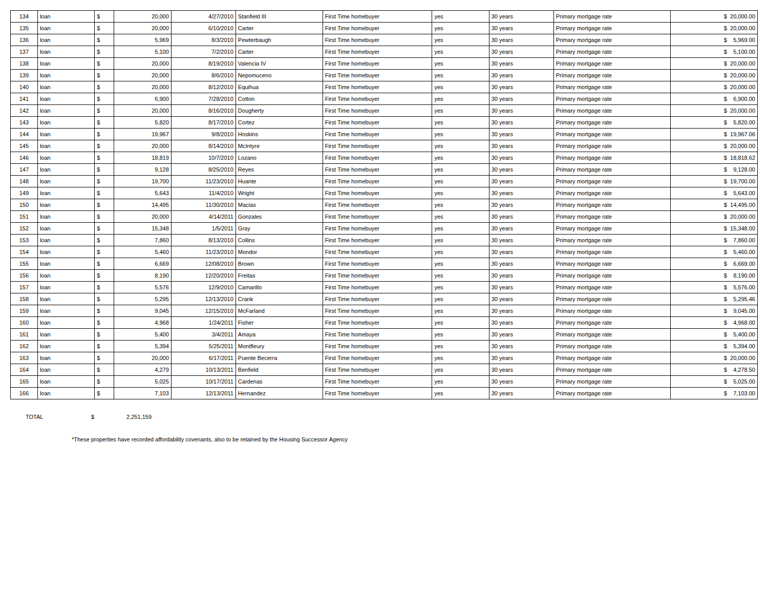| 134 | loan | $ | 20,000 | 4/27/2010 | Stanfield III | First Time homebuyer | yes | 30 years | Primary mortgage rate | $ 20,000.00 |
| 135 | loan | $ | 20,000 | 6/10/2010 | Carter | First Time homebuyer | yes | 30 years | Primary mortgage rate | $ 20,000.00 |
| 136 | loan | $ | 5,969 | 8/3/2010 | Pewterbaugh | First Time homebuyer | yes | 30 years | Primary mortgage rate | $ 5,969.00 |
| 137 | loan | $ | 5,100 | 7/2/2010 | Carter | First Time homebuyer | yes | 30 years | Primary mortgage rate | $ 5,100.00 |
| 138 | loan | $ | 20,000 | 8/19/2010 | Valencia IV | First Time homebuyer | yes | 30 years | Primary mortgage rate | $ 20,000.00 |
| 139 | loan | $ | 20,000 | 8/6/2010 | Nepomuceno | First Time homebuyer | yes | 30 years | Primary mortgage rate | $ 20,000.00 |
| 140 | loan | $ | 20,000 | 8/12/2010 | Equihua | First Time homebuyer | yes | 30 years | Primary mortgage rate | $ 20,000.00 |
| 141 | loan | $ | 6,900 | 7/28/2010 | Cotton | First Time homebuyer | yes | 30 years | Primary mortgage rate | $ 6,900.00 |
| 142 | loan | $ | 20,000 | 8/16/2010 | Dougherty | First Time homebuyer | yes | 30 years | Primary mortgage rate | $ 20,000.00 |
| 143 | loan | $ | 5,820 | 8/17/2010 | Cortez | First Time homebuyer | yes | 30 years | Primary mortgage rate | $ 5,820.00 |
| 144 | loan | $ | 19,967 | 9/8/2010 | Hoskins | First Time homebuyer | yes | 30 years | Primary mortgage rate | $ 19,967.06 |
| 145 | loan | $ | 20,000 | 8/14/2010 | McIntyre | First Time homebuyer | yes | 30 years | Primary mortgage rate | $ 20,000.00 |
| 146 | loan | $ | 18,819 | 10/7/2010 | Lozano | First Time homebuyer | yes | 30 years | Primary mortgage rate | $ 18,818.62 |
| 147 | loan | $ | 9,128 | 8/25/2010 | Reyes | First Time homebuyer | yes | 30 years | Primary mortgage rate | $ 9,128.00 |
| 148 | loan | $ | 19,700 | 11/23/2010 | Huante | First Time homebuyer | yes | 30 years | Primary mortgage rate | $ 19,700.00 |
| 149 | loan | $ | 5,643 | 11/4/2010 | Wright | First Time homebuyer | yes | 30 years | Primary mortgage rate | $ 5,643.00 |
| 150 | loan | $ | 14,495 | 11/30/2010 | Macias | First Time homebuyer | yes | 30 years | Primary mortgage rate | $ 14,495.00 |
| 151 | loan | $ | 20,000 | 4/14/2011 | Gonzales | First Time homebuyer | yes | 30 years | Primary mortgage rate | $ 20,000.00 |
| 152 | loan | $ | 15,348 | 1/5/2011 | Gray | First Time homebuyer | yes | 30 years | Primary mortgage rate | $ 15,348.00 |
| 153 | loan | $ | 7,860 | 8/13/2010 | Collins | First Time homebuyer | yes | 30 years | Primary mortgage rate | $ 7,860.00 |
| 154 | loan | $ | 5,460 | 11/23/2010 | Mondor | First Time homebuyer | yes | 30 years | Primary mortgage rate | $ 5,460.00 |
| 155 | loan | $ | 6,669 | 12/08/2010 | Brown | First Time homebuyer | yes | 30 years | Primary mortgage rate | $ 6,669.00 |
| 156 | loan | $ | 8,190 | 12/20/2010 | Freitas | First Time homebuyer | yes | 30 years | Primary mortgage rate | $ 8,190.00 |
| 157 | loan | $ | 5,576 | 12/9/2010 | Camarillo | First Time homebuyer | yes | 30 years | Primary mortgage rate | $ 5,576.00 |
| 158 | loan | $ | 5,295 | 12/13/2010 | Crank | First Time homebuyer | yes | 30 years | Primary mortgage rate | $ 5,295.46 |
| 159 | loan | $ | 9,045 | 12/15/2010 | McFarland | First Time homebuyer | yes | 30 years | Primary mortgage rate | $ 9,045.00 |
| 160 | loan | $ | 4,968 | 1/24/2011 | Fisher | First Time homebuyer | yes | 30 years | Primary mortgage rate | $ 4,968.00 |
| 161 | loan | $ | 5,400 | 3/4/2011 | Amaya | First Time homebuyer | yes | 30 years | Primary mortgage rate | $ 5,400.00 |
| 162 | loan | $ | 5,394 | 5/25/2011 | Montfleury | First Time homebuyer | yes | 30 years | Primary mortgage rate | $ 5,394.00 |
| 163 | loan | $ | 20,000 | 6/17/2011 | Puente Becerra | First Time homebuyer | yes | 30 years | Primary mortgage rate | $ 20,000.00 |
| 164 | loan | $ | 4,279 | 10/13/2011 | Benfield | First Time homebuyer | yes | 30 years | Primary mortgage rate | $ 4,278.50 |
| 165 | loan | $ | 5,025 | 10/17/2011 | Cardenas | First Time homebuyer | yes | 30 years | Primary mortgage rate | $ 5,025.00 |
| 166 | loan | $ | 7,103 | 12/13/2011 | Hernandez | First Time homebuyer | yes | 30 years | Primary mortgage rate | $ 7,103.00 |
| TOTAL | $ | 2,251,159 |
*These properties have recorded affordability covenants, also to be retained by the Housing Successor Agency